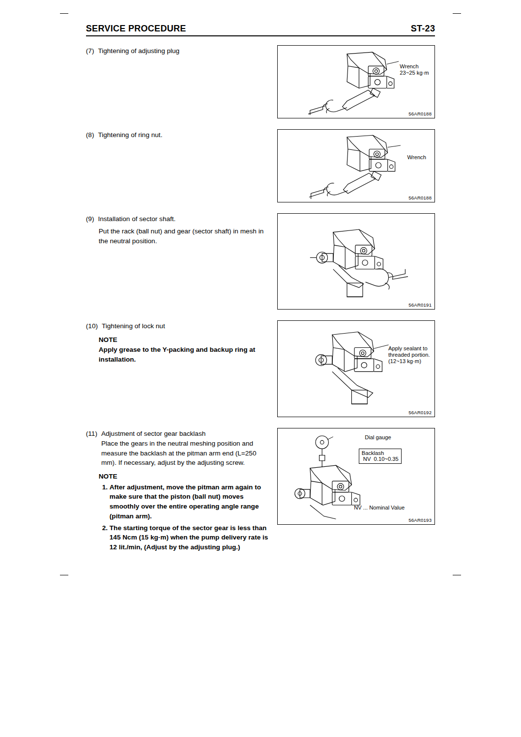SERVICE PROCEDURE ST-23
(7) Tightening of adjusting plug
Wrench
23~25 kg·m
56AR0188
(8) Tightening of ring nut.
Wrench
56AR0188
(9) Installation of sector shaft.
Put the rack (ball nut) and gear (sector shaft) in mesh in the neutral position.
56AR0191
(10) Tightening of lock nut
NOTE
Apply grease to the Y-packing and backup ring at installation.
Apply sealant to
threaded portion.
(12~13 kg·m)
56AR0192
(11) Adjustment of sector gear backlash
Place the gears in the neutral meshing position and measure the backlash at the pitman arm end (L=250 mm). If necessary, adjust by the adjusting screw.
NOTE
After adjustment, move the pitman arm again to make sure that the piston (ball nut) moves smoothly over the entire operating angle range (pitman arm).
The starting torque of the sector gear is less than 145 Ncm (15 kg·m) when the pump delivery rate is 12 lit./min, (Adjust by the adjusting plug.)
Dial gauge
Backlash
NV 0.10~0.35
NV ... Nominal Value
56AR0193